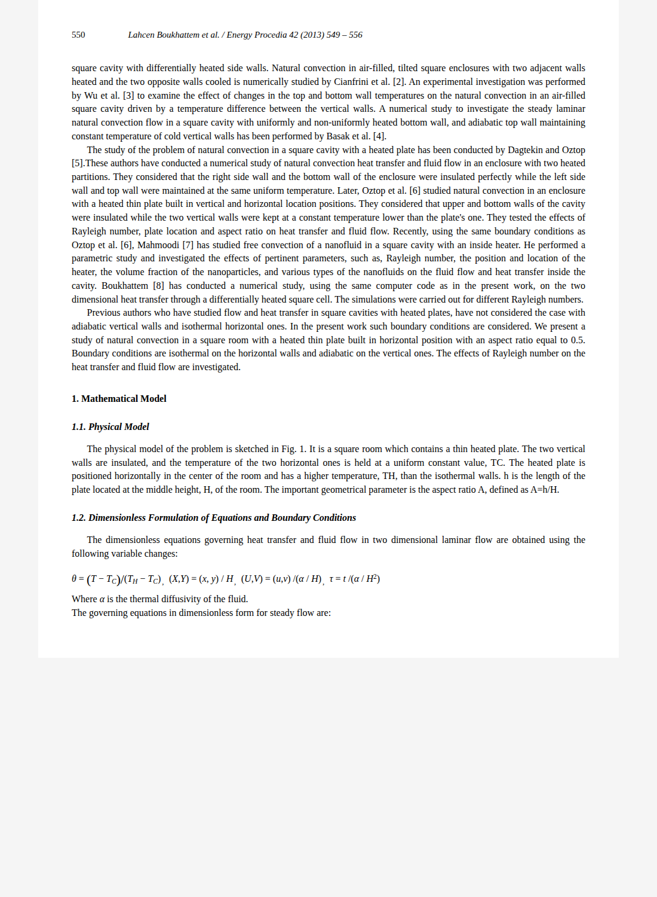550 Lahcen Boukhattem et al. / Energy Procedia 42 (2013) 549 – 556
square cavity with differentially heated side walls. Natural convection in air-filled, tilted square enclosures with two adjacent walls heated and the two opposite walls cooled is numerically studied by Cianfrini et al. [2]. An experimental investigation was performed by Wu et al. [3] to examine the effect of changes in the top and bottom wall temperatures on the natural convection in an air-filled square cavity driven by a temperature difference between the vertical walls. A numerical study to investigate the steady laminar natural convection flow in a square cavity with uniformly and non-uniformly heated bottom wall, and adiabatic top wall maintaining constant temperature of cold vertical walls has been performed by Basak et al. [4].
The study of the problem of natural convection in a square cavity with a heated plate has been conducted by Dagtekin and Oztop [5].These authors have conducted a numerical study of natural convection heat transfer and fluid flow in an enclosure with two heated partitions. They considered that the right side wall and the bottom wall of the enclosure were insulated perfectly while the left side wall and top wall were maintained at the same uniform temperature. Later, Oztop et al. [6] studied natural convection in an enclosure with a heated thin plate built in vertical and horizontal location positions. They considered that upper and bottom walls of the cavity were insulated while the two vertical walls were kept at a constant temperature lower than the plate's one. They tested the effects of Rayleigh number, plate location and aspect ratio on heat transfer and fluid flow. Recently, using the same boundary conditions as Oztop et al. [6], Mahmoodi [7] has studied free convection of a nanofluid in a square cavity with an inside heater. He performed a parametric study and investigated the effects of pertinent parameters, such as, Rayleigh number, the position and location of the heater, the volume fraction of the nanoparticles, and various types of the nanofluids on the fluid flow and heat transfer inside the cavity. Boukhattem [8] has conducted a numerical study, using the same computer code as in the present work, on the two dimensional heat transfer through a differentially heated square cell. The simulations were carried out for different Rayleigh numbers.
Previous authors who have studied flow and heat transfer in square cavities with heated plates, have not considered the case with adiabatic vertical walls and isothermal horizontal ones. In the present work such boundary conditions are considered. We present a study of natural convection in a square room with a heated thin plate built in horizontal position with an aspect ratio equal to 0.5. Boundary conditions are isothermal on the horizontal walls and adiabatic on the vertical ones. The effects of Rayleigh number on the heat transfer and fluid flow are investigated.
1. Mathematical Model
1.1. Physical Model
The physical model of the problem is sketched in Fig. 1. It is a square room which contains a thin heated plate. The two vertical walls are insulated, and the temperature of the two horizontal ones is held at a uniform constant value, TC. The heated plate is positioned horizontally in the center of the room and has a higher temperature, TH, than the isothermal walls. h is the length of the plate located at the middle height, H, of the room. The important geometrical parameter is the aspect ratio A, defined as A=h/H.
1.2. Dimensionless Formulation of Equations and Boundary Conditions
The dimensionless equations governing heat transfer and fluid flow in two dimensional laminar flow are obtained using the following variable changes:
θ = (T − TC)/(TH − TC), (X,Y) = (x, y) / H, (U,V) = (u,v) /(α / H), τ = t /(α / H 2)
Where α is the thermal diffusivity of the fluid.
The governing equations in dimensionless form for steady flow are: